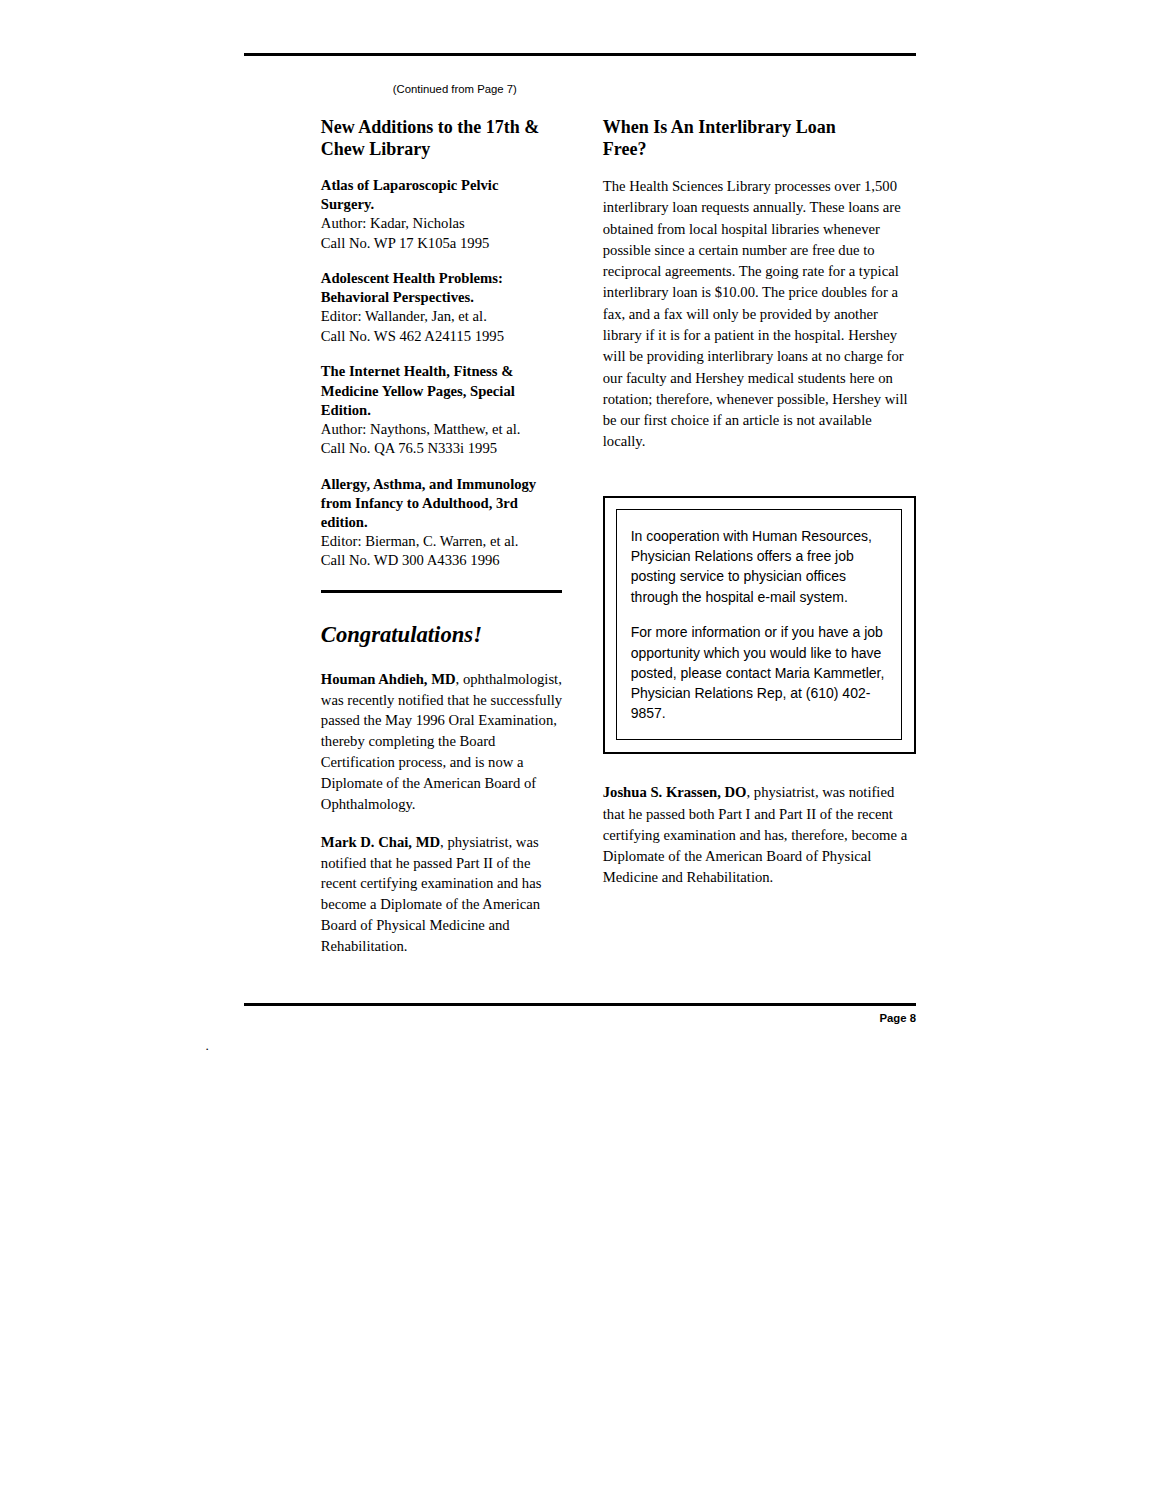(Continued from Page 7)
New Additions to the 17th &
Chew Library
Atlas of Laparoscopic Pelvic
Surgery.
Author: Kadar, Nicholas
Call No. WP 17 K105a 1995
Adolescent Health Problems:
Behavioral Perspectives.
Editor: Wallander, Jan, et al.
Call No. WS 462 A24115 1995
The Internet Health, Fitness &
Medicine Yellow Pages, Special
Edition.
Author: Naythons, Matthew, et al.
Call No. QA 76.5 N333i 1995
Allergy, Asthma, and Immunology
from Infancy to Adulthood, 3rd
edition.
Editor: Bierman, C. Warren, et al.
Call No. WD 300 A4336 1996
Congratulations!
Houman Ahdieh, MD, ophthalmologist, was recently notified that he successfully passed the May 1996 Oral Examination, thereby completing the Board Certification process, and is now a Diplomate of the American Board of Ophthalmology.
Mark D. Chai, MD, physiatrist, was notified that he passed Part II of the recent certifying examination and has become a Diplomate of the American Board of Physical Medicine and Rehabilitation.
When Is An Interlibrary Loan
Free?
The Health Sciences Library processes over 1,500 interlibrary loan requests annually. These loans are obtained from local hospital libraries whenever possible since a certain number are free due to reciprocal agreements. The going rate for a typical interlibrary loan is $10.00. The price doubles for a fax, and a fax will only be provided by another library if it is for a patient in the hospital. Hershey will be providing interlibrary loans at no charge for our faculty and Hershey medical students here on rotation; therefore, whenever possible, Hershey will be our first choice if an article is not available locally.
In cooperation with Human Resources, Physician Relations offers a free job posting service to physician offices through the hospital e-mail system.
For more information or if you have a job opportunity which you would like to have posted, please contact Maria Kammetler, Physician Relations Rep, at (610) 402-9857.
Joshua S. Krassen, DO, physiatrist, was notified that he passed both Part I and Part II of the recent certifying examination and has, therefore, become a Diplomate of the American Board of Physical Medicine and Rehabilitation.
Page 8
.